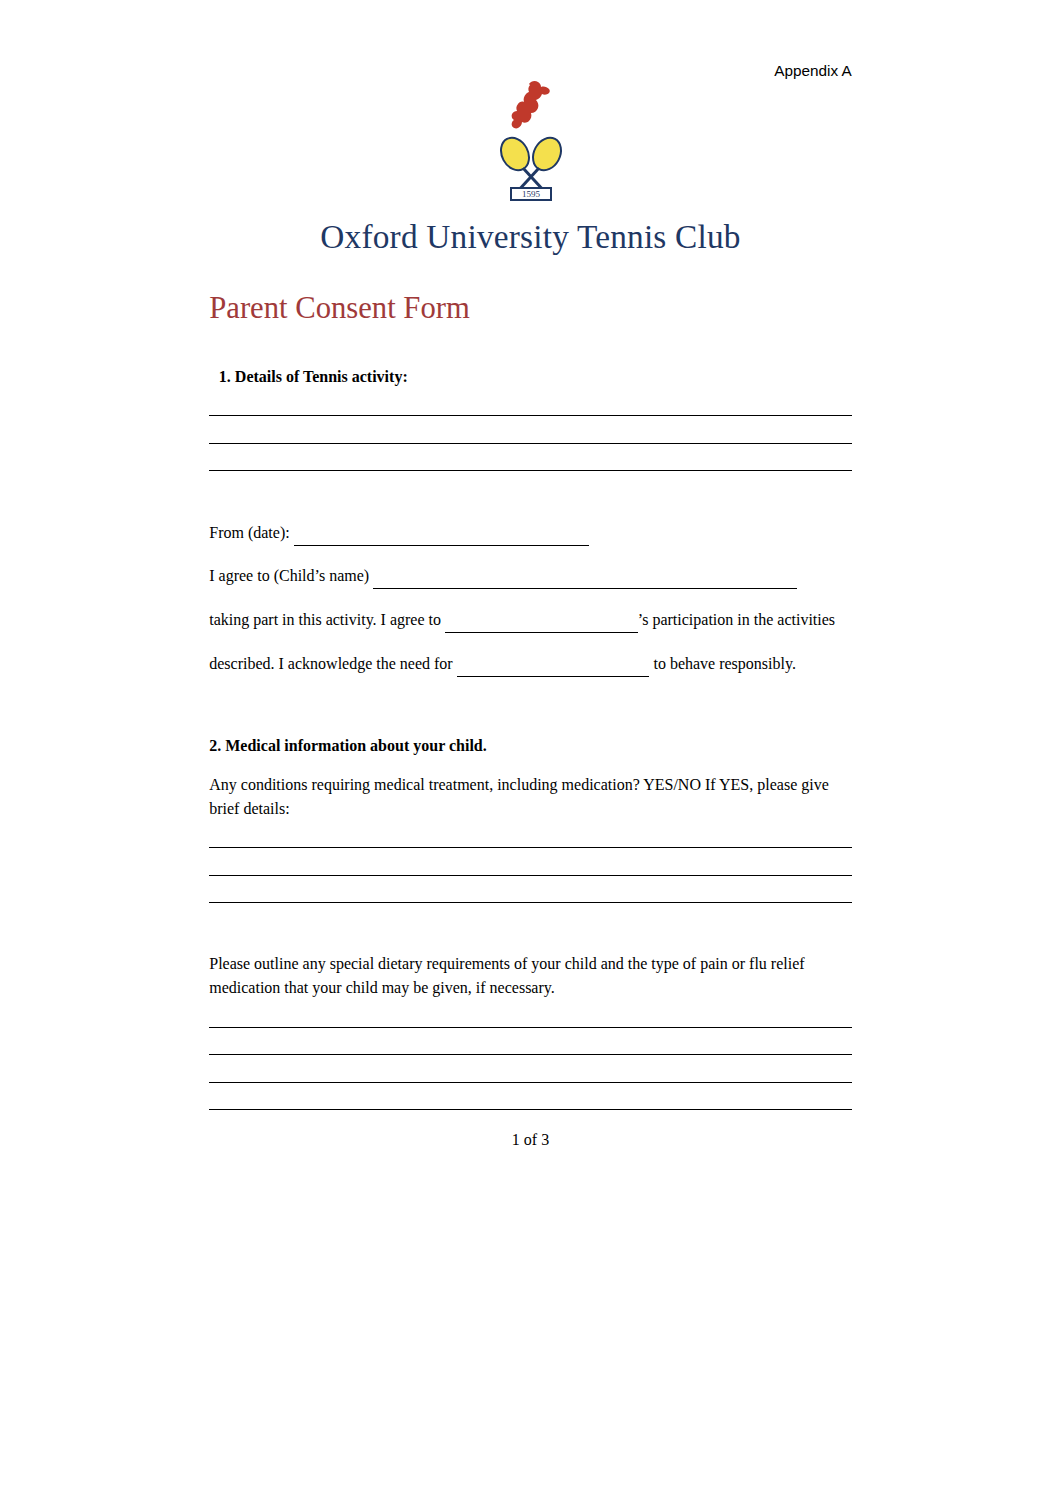Appendix A
1595
Oxford University Tennis Club
Parent Consent Form
Details of Tennis activity:
From (date):
I agree to (Child’s name)
taking part in this activity. I agree to ’s participation in the activities
described. I acknowledge the need for to behave responsibly.
2. Medical information about your child.
Any conditions requiring medical treatment, including medication? YES/NO If YES, please give brief details:
Please outline any special dietary requirements of your child and the type of pain or flu relief medication that your child may be given, if necessary.
1 of 3